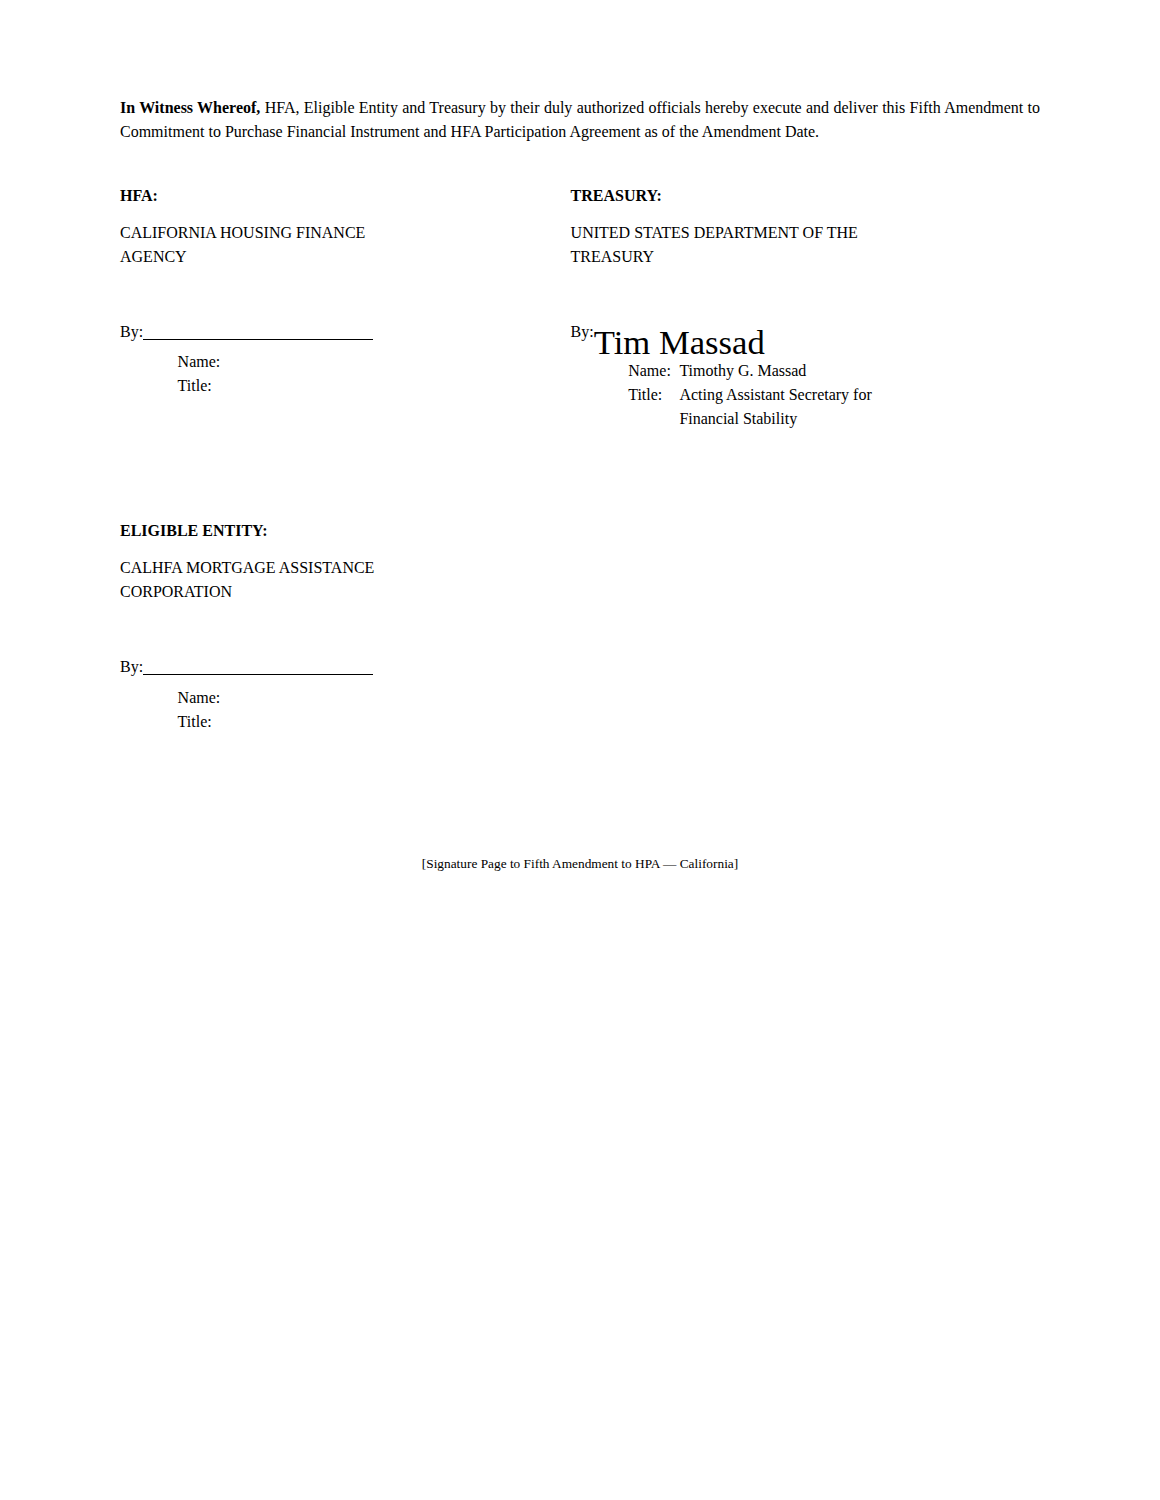In Witness Whereof, HFA, Eligible Entity and Treasury by their duly authorized officials hereby execute and deliver this Fifth Amendment to Commitment to Purchase Financial Instrument and HFA Participation Agreement as of the Amendment Date.
| HFA: CALIFORNIA HOUSING FINANCE AGENCY / By: / / Name: Title: | TREASURY: UNITED STATES DEPARTMENT OF THE TREASURY / By: / Tim Massad / Name: Timothy G. Massad Title: Acting Assistant Secretary for Financial Stability |
| ELIGIBLE ENTITY: CALHFA MORTGAGE ASSISTANCE CORPORATION / By: / / Name: Title: | |
[Signature Page to Fifth Amendment to HPA — California]